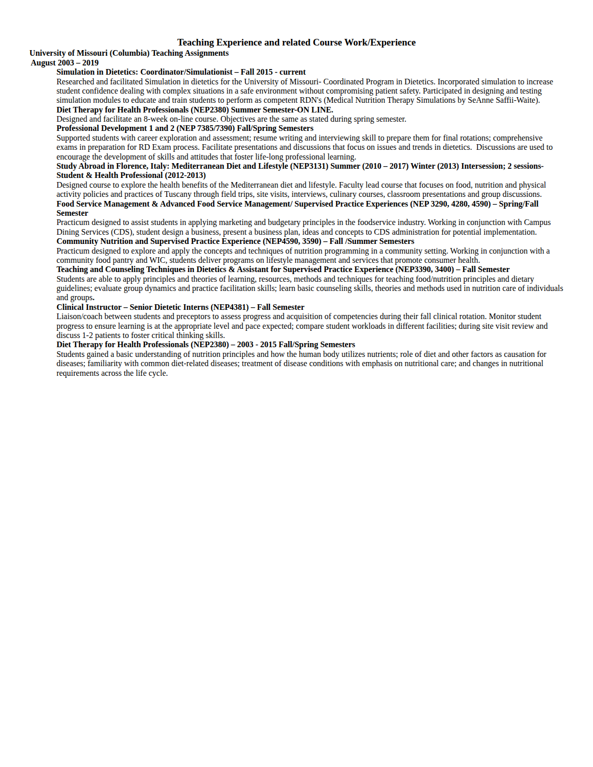Teaching Experience and related Course Work/Experience
University of Missouri (Columbia) Teaching Assignments
August 2003 – 2019
Simulation in Dietetics: Coordinator/Simulationist – Fall 2015 - current
Researched and facilitated Simulation in dietetics for the University of Missouri- Coordinated Program in Dietetics. Incorporated simulation to increase student confidence dealing with complex situations in a safe environment without compromising patient safety. Participated in designing and testing simulation modules to educate and train students to perform as competent RDN's (Medical Nutrition Therapy Simulations by SeAnne Saffii-Waite).
Diet Therapy for Health Professionals (NEP2380) Summer Semester-ON LINE.
Designed and facilitate an 8-week on-line course. Objectives are the same as stated during spring semester.
Professional Development 1 and 2 (NEP 7385/7390) Fall/Spring Semesters
Supported students with career exploration and assessment; resume writing and interviewing skill to prepare them for final rotations; comprehensive exams in preparation for RD Exam process. Facilitate presentations and discussions that focus on issues and trends in dietetics. Discussions are used to encourage the development of skills and attitudes that foster life-long professional learning.
Study Abroad in Florence, Italy: Mediterranean Diet and Lifestyle (NEP3131) Summer (2010 – 2017) Winter (2013) Intersession; 2 sessions-Student & Health Professional (2012-2013)
Designed course to explore the health benefits of the Mediterranean diet and lifestyle. Faculty lead course that focuses on food, nutrition and physical activity policies and practices of Tuscany through field trips, site visits, interviews, culinary courses, classroom presentations and group discussions.
Food Service Management & Advanced Food Service Management/ Supervised Practice Experiences (NEP 3290, 4280, 4590) – Spring/Fall Semester
Practicum designed to assist students in applying marketing and budgetary principles in the foodservice industry. Working in conjunction with Campus Dining Services (CDS), student design a business, present a business plan, ideas and concepts to CDS administration for potential implementation.
Community Nutrition and Supervised Practice Experience (NEP4590, 3590) – Fall /Summer Semesters
Practicum designed to explore and apply the concepts and techniques of nutrition programming in a community setting. Working in conjunction with a community food pantry and WIC, students deliver programs on lifestyle management and services that promote consumer health.
Teaching and Counseling Techniques in Dietetics & Assistant for Supervised Practice Experience (NEP3390, 3400) – Fall Semester
Students are able to apply principles and theories of learning, resources, methods and techniques for teaching food/nutrition principles and dietary guidelines; evaluate group dynamics and practice facilitation skills; learn basic counseling skills, theories and methods used in nutrition care of individuals and groups.
Clinical Instructor – Senior Dietetic Interns (NEP4381) – Fall Semester
Liaison/coach between students and preceptors to assess progress and acquisition of competencies during their fall clinical rotation. Monitor student progress to ensure learning is at the appropriate level and pace expected; compare student workloads in different facilities; during site visit review and discuss 1-2 patients to foster critical thinking skills.
Diet Therapy for Health Professionals (NEP2380) – 2003 - 2015 Fall/Spring Semesters
Students gained a basic understanding of nutrition principles and how the human body utilizes nutrients; role of diet and other factors as causation for diseases; familiarity with common diet-related diseases; treatment of disease conditions with emphasis on nutritional care; and changes in nutritional requirements across the life cycle.